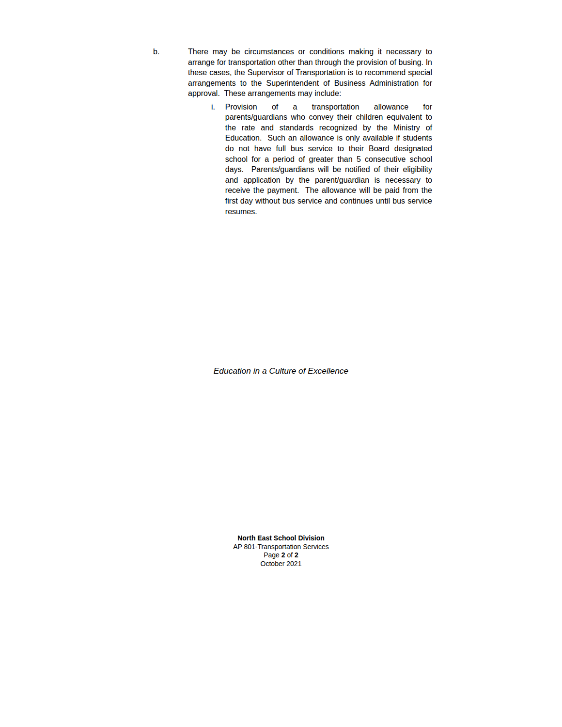b. There may be circumstances or conditions making it necessary to arrange for transportation other than through the provision of busing. In these cases, the Supervisor of Transportation is to recommend special arrangements to the Superintendent of Business Administration for approval. These arrangements may include:
i. Provision of a transportation allowance for parents/guardians who convey their children equivalent to the rate and standards recognized by the Ministry of Education. Such an allowance is only available if students do not have full bus service to their Board designated school for a period of greater than 5 consecutive school days. Parents/guardians will be notified of their eligibility and application by the parent/guardian is necessary to receive the payment. The allowance will be paid from the first day without bus service and continues until bus service resumes.
Education in a Culture of Excellence
North East School Division
AP 801-Transportation Services
Page 2 of 2
October 2021